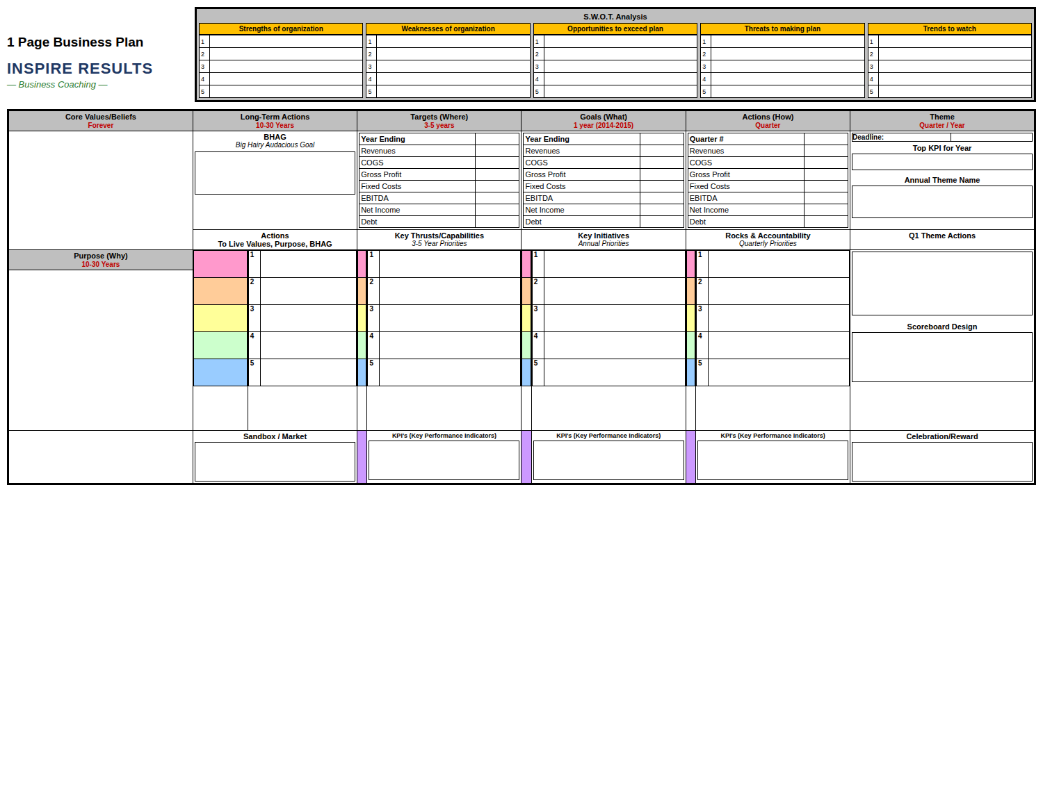1 Page Business Plan
INSPIRE RESULTS
— Business Coaching —
S.W.O.T. Analysis
Strengths of organization
| 1 | |
| 2 | |
| 3 | |
| 4 | |
| 5 | |
Weaknesses of organization
| 1 | |
| 2 | |
| 3 | |
| 4 | |
| 5 | |
Opportunities to exceed plan
| 1 | |
| 2 | |
| 3 | |
| 4 | |
| 5 | |
Threats to making plan
| 1 | |
| 2 | |
| 3 | |
| 4 | |
| 5 | |
Trends to watch
| 1 | |
| 2 | |
| 3 | |
| 4 | |
| 5 | |
| Core Values/Beliefs Forever | Long-Term Actions 10-30 Years | Targets (Where) 3-5 years | Goals (What) 1 year (2014-2015) | Actions (How) Quarter | Theme Quarter / Year |
| | BHAG Big Hairy Audacious Goal | / Year Ending / / / Revenues / / / COGS / / / Gross Profit / / / Fixed Costs / / / EBITDA / / / Net Income / / / Debt / / | / Year Ending / / / Revenues / / / COGS / / / Gross Profit / / / Fixed Costs / / / EBITDA / / / Net Income / / / Debt / / | / Quarter # / / / Revenues / / / COGS / / / Gross Profit / / / Fixed Costs / / / EBITDA / / / Net Income / / / Debt / / | / Deadline: / / Top KPI for Year Annual Theme Name |
| Actions To Live Values, Purpose, BHAG | Key Thrusts/Capabilities 3-5 Year Priorities | Key Initiatives Annual Priorities | Rocks & Accountability Quarterly Priorities | Q1 Theme Actions |
| Purpose (Why) 10-30 Years | | / 1 / / / 2 / / / 3 / / / 4 / / / 5 / / | | / 1 / / / 2 / / / 3 / / / 4 / / / 5 / / | | / 1 / / / 2 / / / 3 / / / 4 / / / 5 / / | | / 1 / / / 2 / / / 3 / / / 4 / / / 5 / / | Scoreboard Design |
| | Sandbox / Market | | KPI's (Key Performance Indicators) | | KPI's (Key Performance Indicators) | | KPI's (Key Performance Indicators) | Celebration/Reward |